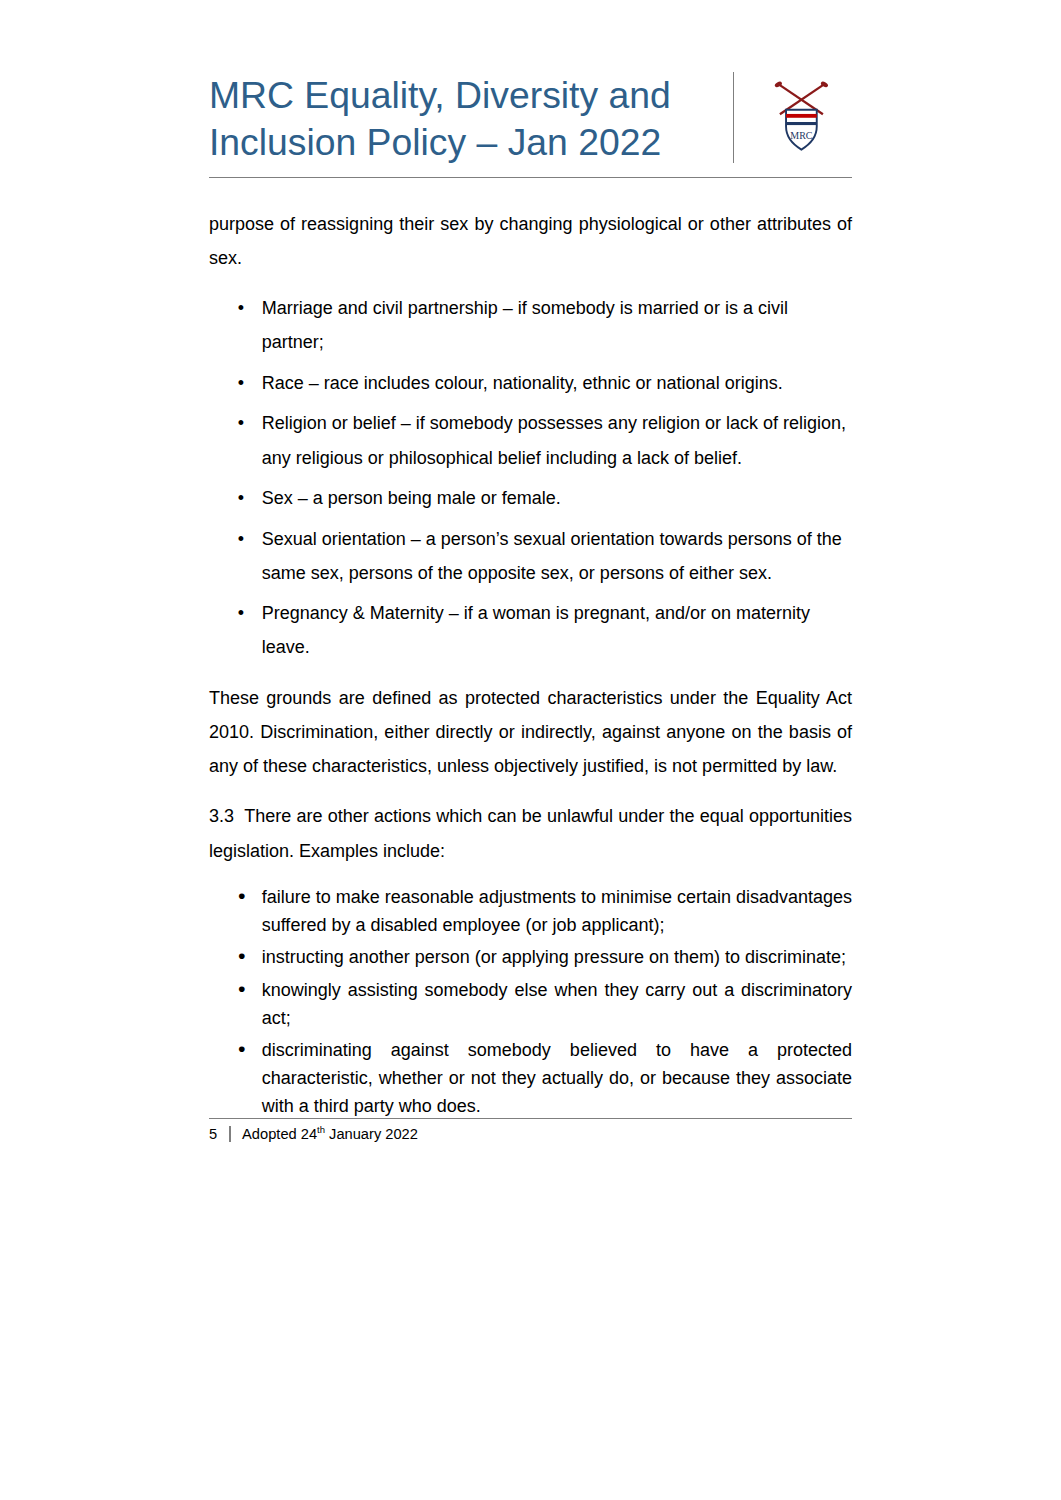MRC Equality, Diversity and
Inclusion Policy – Jan 2022
MRC
purpose of reassigning their sex by changing physiological or other attributes of sex.
Marriage and civil partnership – if somebody is married or is a civil partner;
Race – race includes colour, nationality, ethnic or national origins.
Religion or belief – if somebody possesses any religion or lack of religion, any religious or philosophical belief including a lack of belief.
Sex – a person being male or female.
Sexual orientation – a person’s sexual orientation towards persons of the same sex, persons of the opposite sex, or persons of either sex.
Pregnancy & Maternity – if a woman is pregnant, and/or on maternity leave.
These grounds are defined as protected characteristics under the Equality Act 2010. Discrimination, either directly or indirectly, against anyone on the basis of any of these characteristics, unless objectively justified, is not permitted by law.
3.3 There are other actions which can be unlawful under the equal opportunities legislation. Examples include:
failure to make reasonable adjustments to minimise certain disadvantages suffered by a disabled employee (or job applicant);
instructing another person (or applying pressure on them) to discriminate;
knowingly assisting somebody else when they carry out a discriminatory act;
discriminating against somebody believed to have a protected characteristic, whether or not they actually do, or because they associate with a third party who does.
5 Adopted 24th January 2022